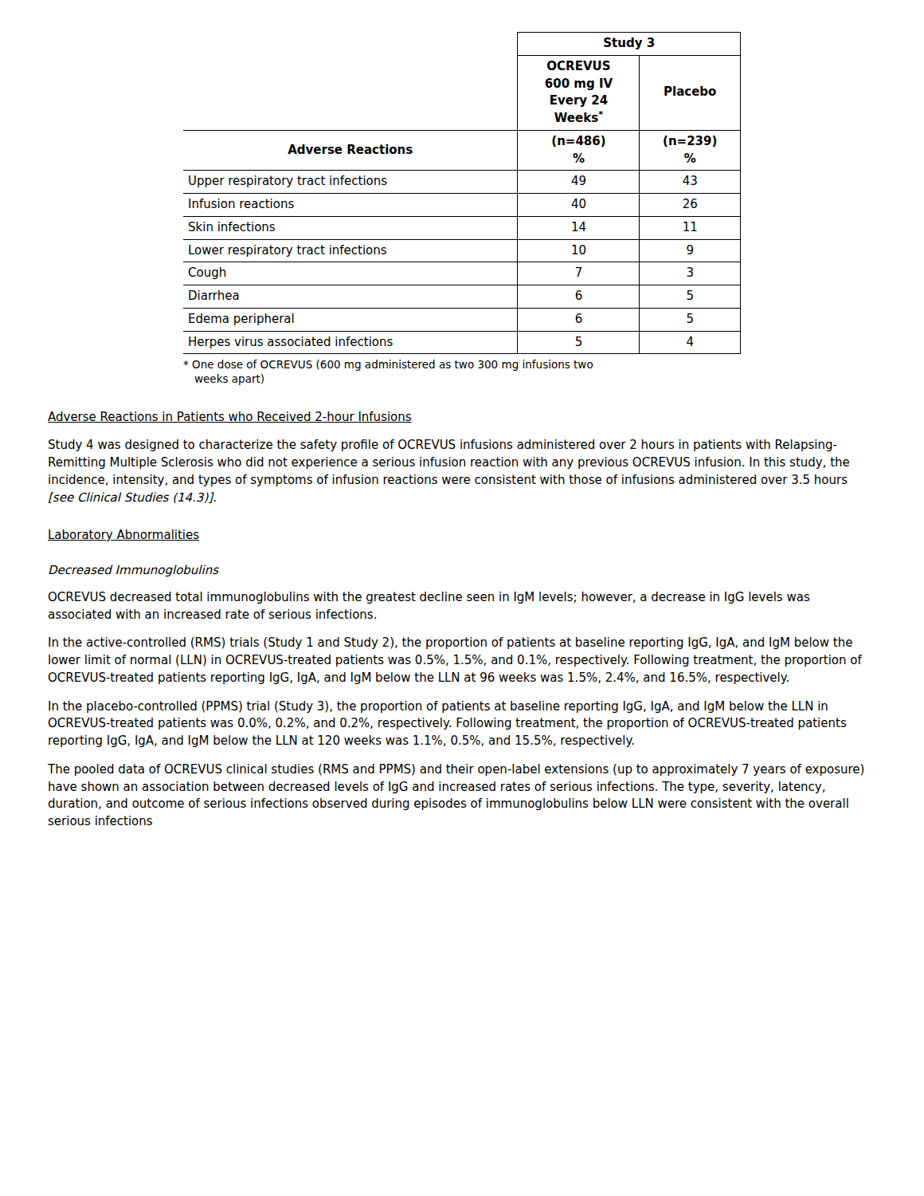| | Study 3 |
| --- | --- |
| OCREVUS 600 mg IV Every 24 Weeks * | Placebo |
| Adverse Reactions | (n=486) % | (n=239) % |
| Upper respiratory tract infections | 49 | 43 |
| Infusion reactions | 40 | 26 |
| Skin infections | 14 | 11 |
| Lower respiratory tract infections | 10 | 9 |
| Cough | 7 | 3 |
| Diarrhea | 6 | 5 |
| Edema peripheral | 6 | 5 |
| Herpes virus associated infections | 5 | 4 |
* One dose of OCREVUS (600 mg administered as two 300 mg infusions two weeks apart)
Adverse Reactions in Patients who Received 2-hour Infusions
Study 4 was designed to characterize the safety profile of OCREVUS infusions administered over 2 hours in patients with Relapsing-Remitting Multiple Sclerosis who did not experience a serious infusion reaction with any previous OCREVUS infusion. In this study, the incidence, intensity, and types of symptoms of infusion reactions were consistent with those of infusions administered over 3.5 hours [see Clinical Studies (14.3)].
Laboratory Abnormalities
Decreased Immunoglobulins
OCREVUS decreased total immunoglobulins with the greatest decline seen in IgM levels; however, a decrease in IgG levels was associated with an increased rate of serious infections.
In the active-controlled (RMS) trials (Study 1 and Study 2), the proportion of patients at baseline reporting IgG, IgA, and IgM below the lower limit of normal (LLN) in OCREVUS-treated patients was 0.5%, 1.5%, and 0.1%, respectively. Following treatment, the proportion of OCREVUS-treated patients reporting IgG, IgA, and IgM below the LLN at 96 weeks was 1.5%, 2.4%, and 16.5%, respectively.
In the placebo-controlled (PPMS) trial (Study 3), the proportion of patients at baseline reporting IgG, IgA, and IgM below the LLN in OCREVUS-treated patients was 0.0%, 0.2%, and 0.2%, respectively. Following treatment, the proportion of OCREVUS-treated patients reporting IgG, IgA, and IgM below the LLN at 120 weeks was 1.1%, 0.5%, and 15.5%, respectively.
The pooled data of OCREVUS clinical studies (RMS and PPMS) and their open-label extensions (up to approximately 7 years of exposure) have shown an association between decreased levels of IgG and increased rates of serious infections. The type, severity, latency, duration, and outcome of serious infections observed during episodes of immunoglobulins below LLN were consistent with the overall serious infections